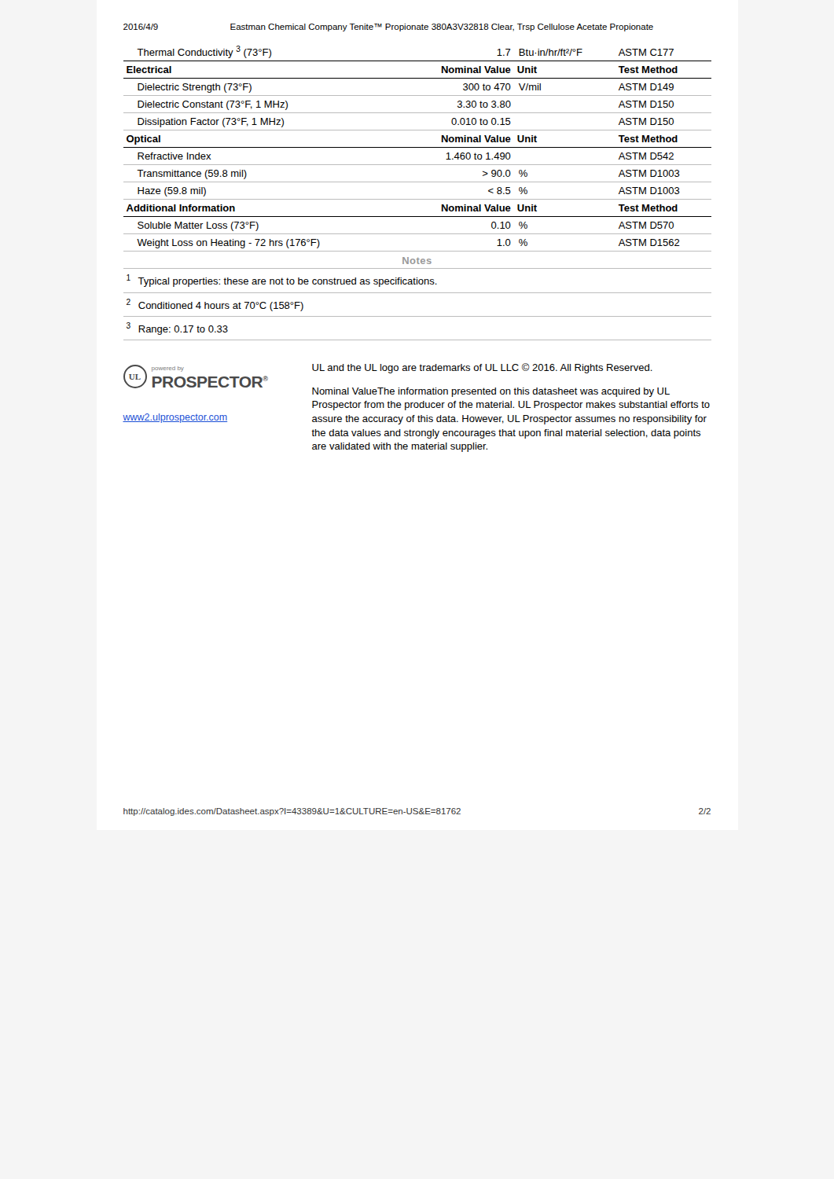2016/4/9
Eastman Chemical Company Tenite™ Propionate 380A3V32818 Clear, Trsp Cellulose Acetate Propionate
| Thermal Conductivity 3 (73°F) | 1.7 | Btu·in/hr/ft²/°F | ASTM C177 |
| Electrical | Nominal Value | Unit | Test Method |
| Dielectric Strength (73°F) | 300 to 470 | V/mil | ASTM D149 |
| Dielectric Constant (73°F, 1 MHz) | 3.30 to 3.80 | | ASTM D150 |
| Dissipation Factor (73°F, 1 MHz) | 0.010 to 0.15 | | ASTM D150 |
| Optical | Nominal Value | Unit | Test Method |
| Refractive Index | 1.460 to 1.490 | | ASTM D542 |
| Transmittance (59.8 mil) | > 90.0 | % | ASTM D1003 |
| Haze (59.8 mil) | < 8.5 | % | ASTM D1003 |
| Additional Information | Nominal Value | Unit | Test Method |
| Soluble Matter Loss (73°F) | 0.10 | % | ASTM D570 |
| Weight Loss on Heating - 72 hrs (176°F) | 1.0 | % | ASTM D1562 |
Notes
1 Typical properties: these are not to be construed as specifications.
2 Conditioned 4 hours at 70°C (158°F)
3 Range: 0.17 to 0.33
UL powered by
PROSPECTOR®
www2.ulprospector.com
UL and the UL logo are trademarks of UL LLC © 2016. All Rights Reserved.
Nominal ValueThe information presented on this datasheet was acquired by UL Prospector from the producer of the material. UL Prospector makes substantial efforts to assure the accuracy of this data. However, UL Prospector assumes no responsibility for the data values and strongly encourages that upon final material selection, data points are validated with the material supplier.
http://catalog.ides.com/Datasheet.aspx?I=43389&U=1&CULTURE=en-US&E=81762 2/2